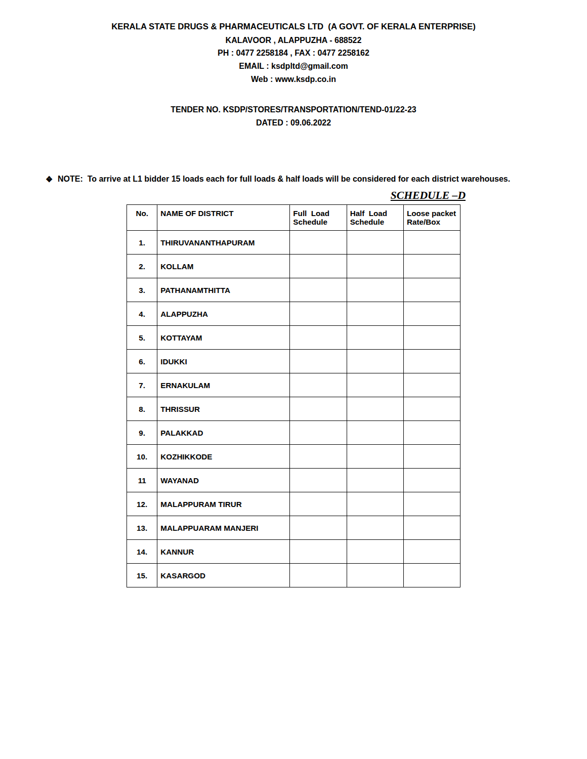KERALA STATE DRUGS & PHARMACEUTICALS LTD (A GOVT. OF KERALA ENTERPRISE)
KALAVOOR , ALAPPUZHA - 688522
PH : 0477 2258184 , FAX : 0477 2258162
EMAIL : ksdpltd@gmail.com
Web : www.ksdp.co.in
TENDER NO. KSDP/STORES/TRANSPORTATION/TEND-01/22-23
DATED : 09.06.2022
❖ NOTE: To arrive at L1 bidder 15 loads each for full loads & half loads will be considered for each district warehouses.
SCHEDULE –D
| No. | NAME OF DISTRICT | Full Load Schedule | Half Load Schedule | Loose packet Rate/Box |
| --- | --- | --- | --- | --- |
| 1. | THIRUVANANTHAPURAM | | | |
| 2. | KOLLAM | | | |
| 3. | PATHANAMTHITTA | | | |
| 4. | ALAPPUZHA | | | |
| 5. | KOTTAYAM | | | |
| 6. | IDUKKI | | | |
| 7. | ERNAKULAM | | | |
| 8. | THRISSUR | | | |
| 9. | PALAKKAD | | | |
| 10. | KOZHIKKODE | | | |
| 11 | WAYANAD | | | |
| 12. | MALAPPURAM TIRUR | | | |
| 13. | MALAPPUARAM MANJERI | | | |
| 14. | KANNUR | | | |
| 15. | KASARGOD | | | |